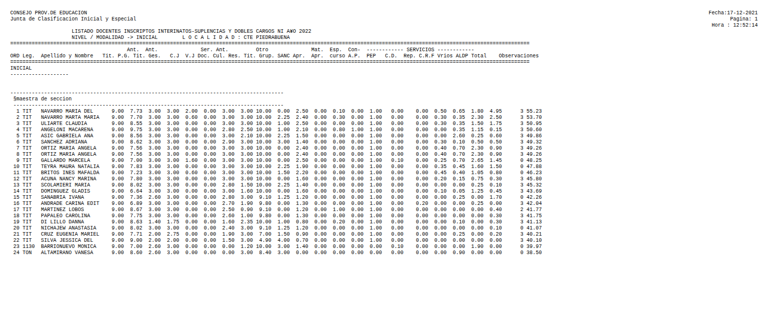CONSEJO PROV.DE EDUCACION
Junta de Clasificacion Inicial y Especial
Fecha:17-12-2021
Pagina: 1
Hora : 12:52:14
                    LISTADO DOCENTES INSCRIPTOS INTERINATOS-SUPLENCIAS Y DOBLES CARGOS NI A¥O 2022
                    NIVEL / MODALIDAD -> INICIAL        L O C A L I D A D : CTE PIEDRABUENA
=========================================================================================================================================================================
                                      Ant.  Ant.              Ser. Ant.         Otro              Mat.  Esp.  Con-  ------------ SERVICIOS ------------
ORD Leg.  Apellido y Nombre   Tit. P.G. Tit. Ges.   C.J  V.J Doc. Cul. Res. Tit. Grup. SANC Apr.  Apr.  curso A.P.  PEP   C.D.  Rep. C.R.F Vrios ALDP Total    Observaciones
=========================================================================================================================================================================
INICIAL
-------------------


-----------------------------------------------------------------------------------------
 §maestra de seccion
 ----------------------------------------------------------------------------------------
  1 TIT   NAVARRO MARIA DEL      9.00  7.73  3.00  3.00  2.00  0.00  3.00  3.00 10.00  0.00  2.50  0.00  0.10  0.00  1.00   0.00    0.00  0.50  0.65  1.80  4.95      3 55.23
  2 TIT   NAVARRO MARTA MARIA    9.00  7.70  3.00  3.00  0.60  0.00  3.00  3.00 10.00  2.25  2.40  0.00  0.30  0.00  1.00   0.00    0.00  0.30  0.35  2.30  2.50      3 53.70
  3 TIT   ULIARTE CLAUDIA        9.00  8.55  3.00  3.00  0.00  0.00  3.00  3.00 10.00  1.00  2.50  0.00  0.00  0.00  1.00   0.00    0.00  0.30  0.35  1.50  1.75      3 50.95
  4 TIT   ANGELONI MACARENA      9.00  9.75  3.00  3.00  0.00  0.00  2.80  2.50 10.00  1.00  2.10  0.00  0.80  1.00  1.00   0.00    0.00  0.00  0.35  1.15  0.15      3 50.60
  5 TIT   ASIC GABRIELA ANA      9.00  8.56  3.00  3.00  0.00  0.00  3.00  2.10 10.00  2.25  1.50  0.00  0.00  0.00  1.00   0.00    0.00  0.00  2.60  0.25  0.60      3 49.86
  6 TIT   SANCHEZ ADRIANA        9.00  8.62  3.00  3.00  0.00  0.00  2.90  3.00 10.00  3.00  1.40  0.00  0.00  0.00  1.00   0.00    0.00  0.30  0.10  0.50  0.50      3 49.32
  7 TIT   ORTIZ MARIA ANGELA     9.00  7.56  3.00  3.00  0.00  0.00  3.00  3.00 10.00  0.00  2.40  0.00  0.00  0.00  1.00   0.00    0.00  0.40  0.70  2.30  0.90      3 49.26
  8 TIT   ORTIZ MARIA ANGELA     9.00  7.56  3.00  3.00  0.00  0.00  3.00  3.00 10.00  0.00  2.40  0.00  0.00  0.00  1.00   0.00    0.00  0.40  0.70  2.30  0.90      3 49.26
  9 TIT   GALLARDO MARCELA       9.00  7.00  3.00  3.00  1.60  0.00  3.00  3.00 10.00  0.00  2.50  0.00  0.00  0.00  1.00   0.10    0.00  0.25  0.70  2.65  1.45      0 48.25
 10 TIT   TEYRA MAURA NATALIA    9.00  7.83  3.00  3.00  0.00  0.00  3.00  3.00 10.00  2.25  1.90  0.00  0.00  0.00  1.00   0.00    0.00  0.35  0.45  1.60  1.50      0 47.88
 11 TIT   BRITOS INES MAFALDA    9.00  7.23  3.00  3.00  0.60  0.00  3.00  3.00 10.00  1.50  2.20  0.00  0.00  0.00  1.00   0.00    0.00  0.45  0.40  1.05  0.80      0 46.23
 12 TIT   ACUNA NANCY MARINA     9.00  7.80  3.00  3.00  0.00  0.00  3.00  3.00 10.00  0.00  1.60  0.00  0.00  0.00  1.00   0.00    0.00  0.20  0.15  0.75  0.30      3 45.80
 13 TIT   SCOLAMIERI MARIA       9.00  8.02  3.00  3.00  0.00  0.00  2.80  1.50 10.00  2.25  1.40  0.00  0.00  0.00  1.00   0.00    0.00  0.00  0.00  0.25  0.10      3 45.32
 14 TIT   DOMINGUEZ GLADIS       9.00  6.64  3.00  3.00  0.00  0.00  3.00  1.60 10.00  0.00  1.60  0.00  0.00  0.00  1.00   0.00    0.00  0.10  0.05  1.25  0.45      3 43.69
 15 TIT   SANABRIA IVANA         9.00  7.36  2.60  3.00  0.00  0.00  2.80  3.00  9.10  1.25  1.20  0.00  0.00  0.00  1.00   0.00    0.00  0.00  0.25  0.00  1.70      0 42.26
 16 TIT   ANDRADE CARINA EDIT    9.00  6.89  3.00  3.00  0.00  0.00  2.70  1.90  9.80  0.00  1.30  0.00  0.00  0.00  1.00   0.00    0.20  0.00  0.00  0.25  0.00      3 42.04
 17 TIT   MARTINEZ LOBOS         9.00  8.67  3.00  3.00  0.00  0.00  2.50  0.90  9.10  0.00  1.20  0.00  1.00  0.00  1.00   0.00    0.00  0.00  0.00  0.00  0.40      2 41.77
 18 TIT   PAPALEO CAROLINA       9.00  7.75  3.00  3.00  0.00  0.00  2.60  1.00  9.80  0.00  1.30  0.00  0.00  0.00  1.00   0.00    0.00  0.00  0.00  0.00  0.30      3 41.75
 19 TIT   DI LILLO DANNA         9.00  8.63  1.40  1.75  0.00  0.00  1.60  2.35 10.00  1.00  0.80  0.00  0.20  0.00  1.00   0.00    0.00  0.00  0.10  0.00  0.30      3 41.13
 20 TIT   NICHAJEW ANASTASIA     9.00  8.02  3.00  3.00  0.00  0.00  2.40  3.00  9.10  1.25  1.20  0.00  0.00  0.00  1.00   0.00    0.00  0.00  0.00  0.00  0.10      0 41.07
 21 TIT   CRUZ EUGENIA MARIEL    9.00  7.71  2.00  2.75  0.00  0.00  1.90  3.00  7.00  1.50  0.90  0.00  0.00  0.00  1.00   0.00    0.00  0.00  0.25  0.00  0.20      3 40.21
 22 TIT   SILVA JESSICA DEL      9.00  9.00  2.00  2.00  0.00  0.00  1.50  3.00  4.90  4.00  0.70  0.00  0.00  0.00  1.00   0.00    0.00  0.00  0.00  0.00  0.00      3 40.10
 23 1130  BARRIONUEVO MONICA     9.00  7.00  2.60  3.00  0.00  0.00  0.00  1.20 10.00  3.00  1.40  0.00  0.00  0.00  0.00   0.10    0.00  0.00  0.00  1.90  0.00      0 39.97
 24 TON   ALTAMIRANO VANESA      9.00  8.60  2.60  3.00  0.00  0.00  0.00  3.00  8.40  3.00  0.00  0.00  0.00  0.00  0.00   0.00    0.00  0.00  0.90  0.00  0.00      0 38.50